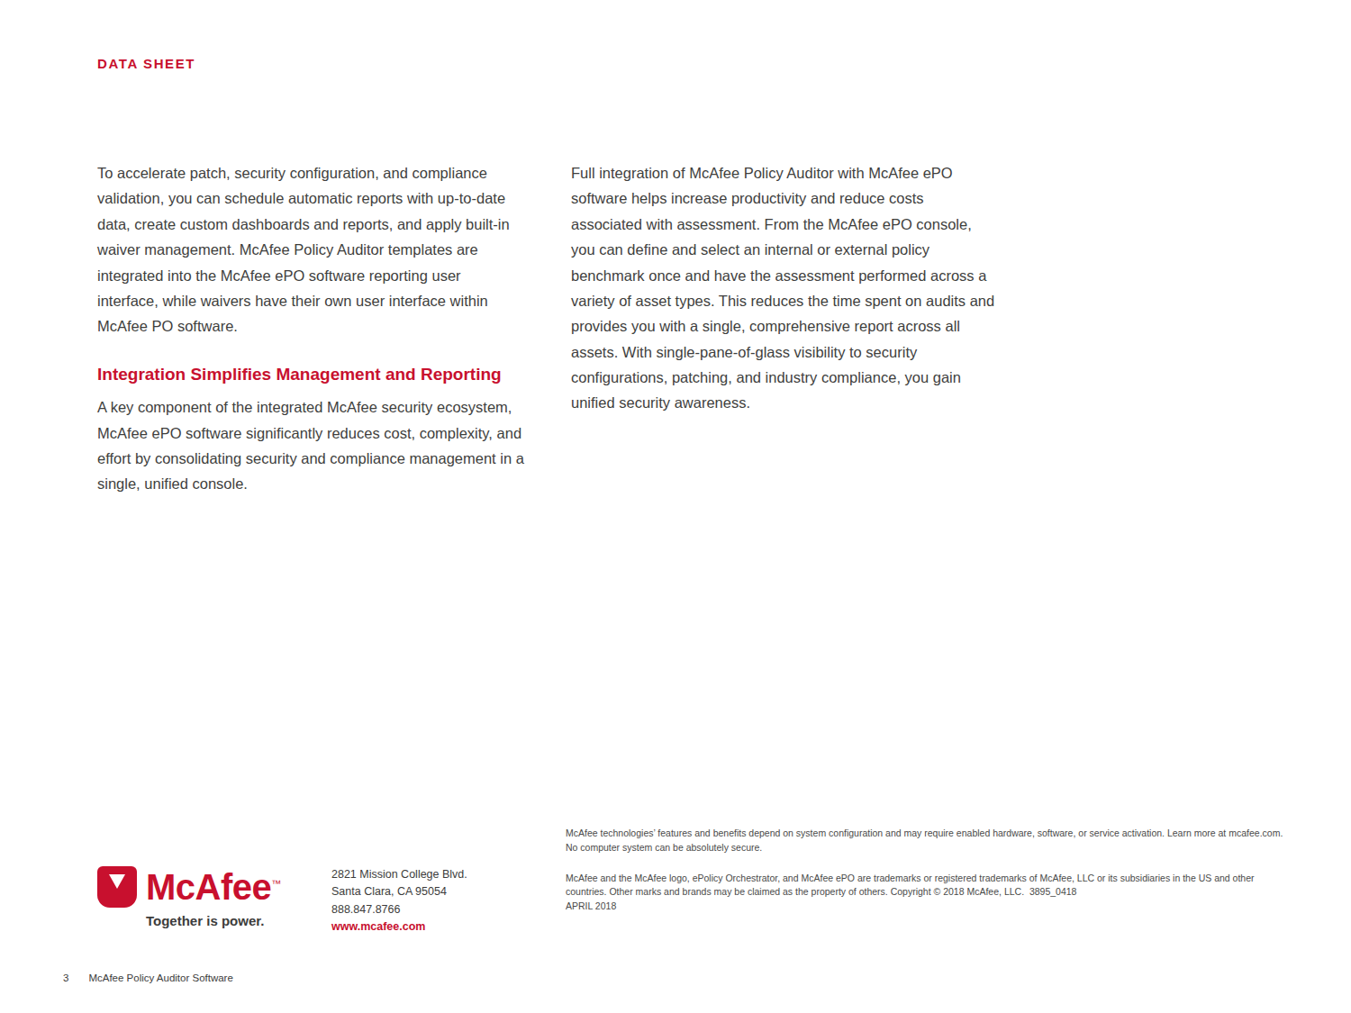Data Sheet
To accelerate patch, security configuration, and compliance validation, you can schedule automatic reports with up-to-date data, create custom dashboards and reports, and apply built-in waiver management. McAfee Policy Auditor templates are integrated into the McAfee ePO software reporting user interface, while waivers have their own user interface within McAfee PO software.
Integration Simplifies Management and Reporting
A key component of the integrated McAfee security ecosystem, McAfee ePO software significantly reduces cost, complexity, and effort by consolidating security and compliance management in a single, unified console.
Full integration of McAfee Policy Auditor with McAfee ePO software helps increase productivity and reduce costs associated with assessment. From the McAfee ePO console, you can define and select an internal or external policy benchmark once and have the assessment performed across a variety of asset types. This reduces the time spent on audits and provides you with a single, comprehensive report across all assets. With single-pane-of-glass visibility to security configurations, patching, and industry compliance, you gain unified security awareness.
McAfee technologies’ features and benefits depend on system configuration and may require enabled hardware, software, or service activation. Learn more at mcafee.com. No computer system can be absolutely secure.
McAfee and the McAfee logo, ePolicy Orchestrator, and McAfee ePO are trademarks or registered trademarks of McAfee, LLC or its subsidiaries in the US and other countries. Other marks and brands may be claimed as the property of others. Copyright © 2018 McAfee, LLC. 3895_0418
APRIL 2018
McAfee™
Together is power.
2821 Mission College Blvd.
Santa Clara, CA 95054
888.847.8766
www.mcafee.com
3 McAfee Policy Auditor Software